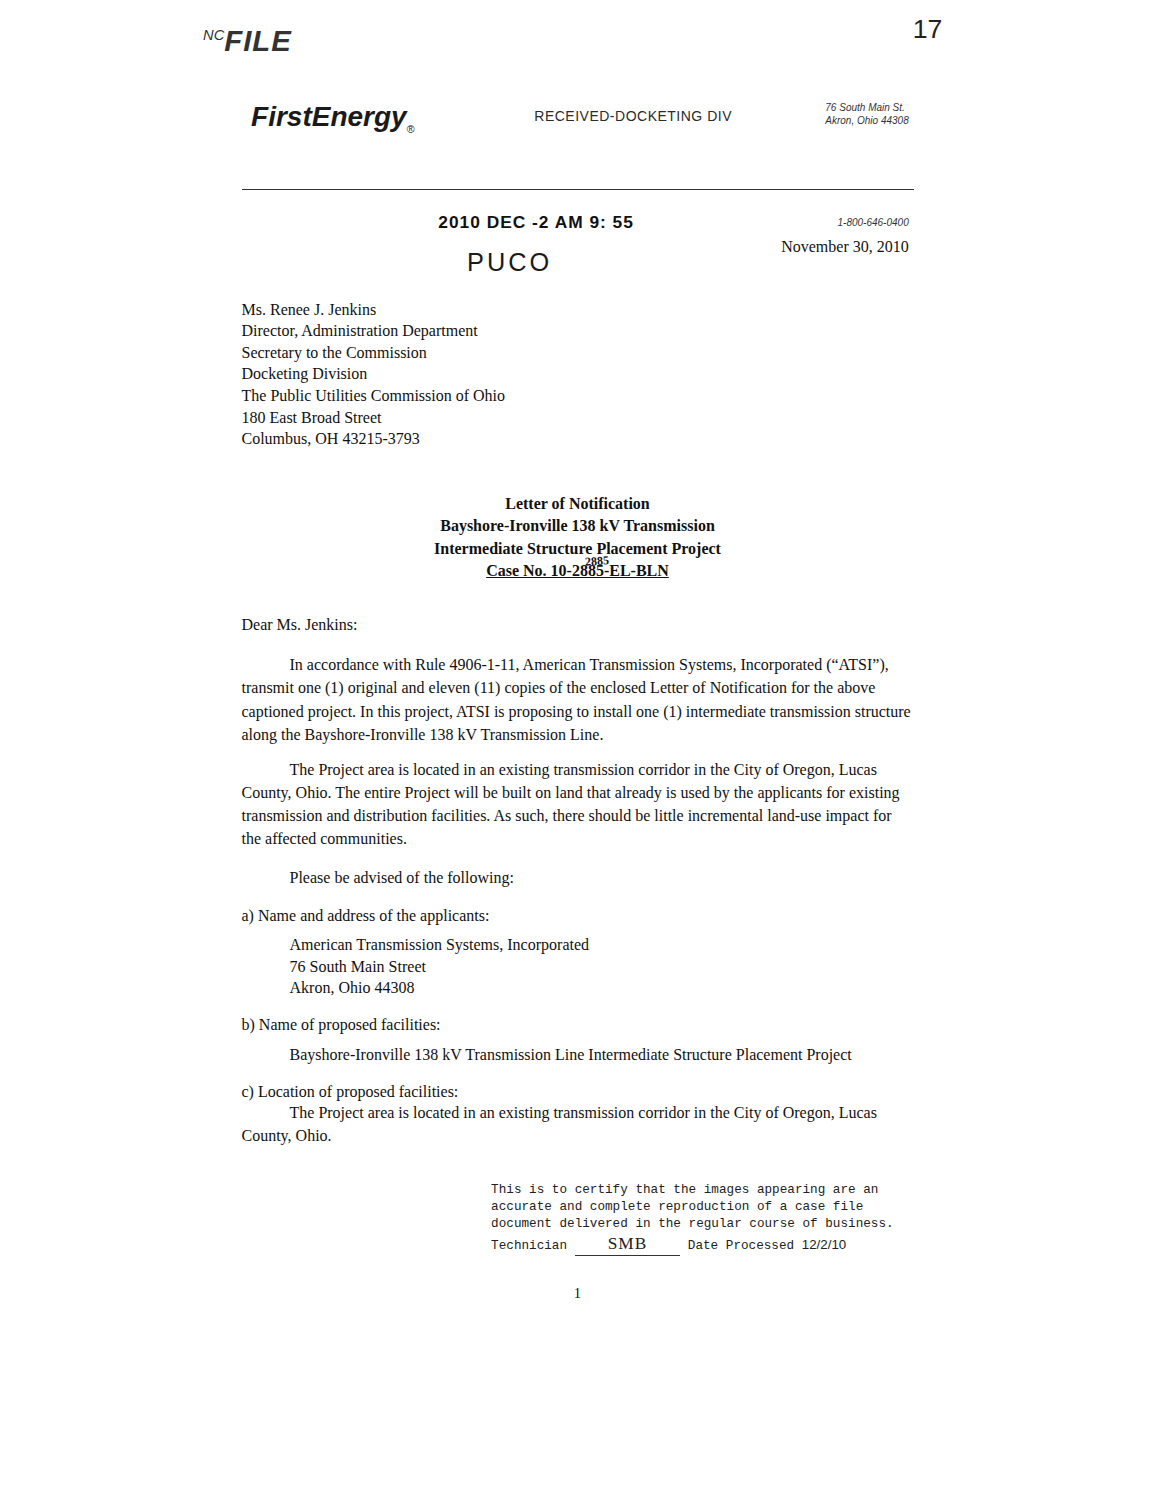17
NCFILE
FirstEnergy®
RECEIVED-DOCKETING DIV
76 South Main St.
Akron, Ohio 44308
2010 DEC -2 AM 9: 55
1-800-646-0400
November 30, 2010
PUCO
Ms. Renee J. Jenkins
Director, Administration Department
Secretary to the Commission
Docketing Division
The Public Utilities Commission of Ohio
180 East Broad Street
Columbus, OH 43215-3793
Letter of Notification
Bayshore-Ironville 138 kV Transmission
Intermediate Structure Placement Project
Case No. 10-28852885-EL-BLN
Dear Ms. Jenkins:
In accordance with Rule 4906-1-11, American Transmission Systems, Incorporated (“ATSI”), transmit one (1) original and eleven (11) copies of the enclosed Letter of Notification for the above captioned project. In this project, ATSI is proposing to install one (1) intermediate transmission structure along the Bayshore-Ironville 138 kV Transmission Line.
The Project area is located in an existing transmission corridor in the City of Oregon, Lucas County, Ohio. The entire Project will be built on land that already is used by the applicants for existing transmission and distribution facilities. As such, there should be little incremental land-use impact for the affected communities.
Please be advised of the following:
a) Name and address of the applicants:
American Transmission Systems, Incorporated
76 South Main Street
Akron, Ohio 44308
b) Name of proposed facilities:
Bayshore-Ironville 138 kV Transmission Line Intermediate Structure Placement Project
c) Location of proposed facilities:
The Project area is located in an existing transmission corridor in the City of Oregon, Lucas County, Ohio.
This is to certify that the images appearing are an
accurate and complete reproduction of a case file
document delivered in the regular course of business.
Technician SMB Date Processed 12/2/10
1